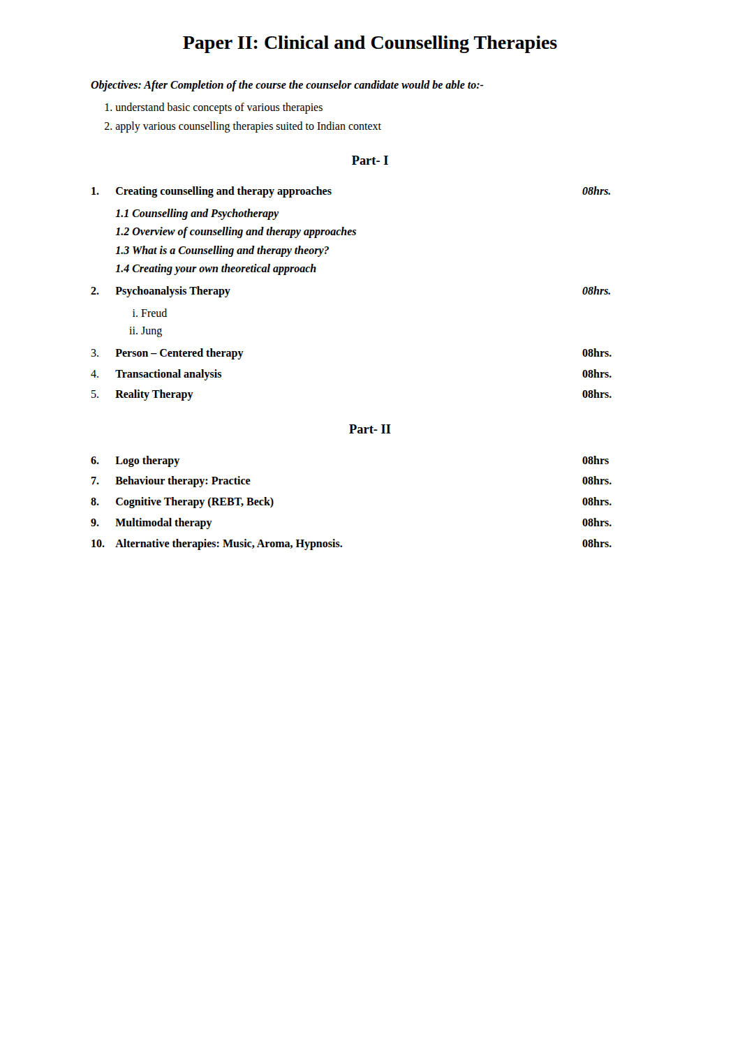Paper II: Clinical and Counselling Therapies
Objectives: After Completion of the course the counselor candidate would be able to:-
understand basic concepts of various therapies
apply various counselling therapies suited to Indian context
Part- I
| 1. | Creating counselling and therapy approaches | 08hrs. |
1.1 Counselling and Psychotherapy
1.2 Overview of counselling and therapy approaches
1.3 What is a Counselling and therapy theory?
1.4 Creating your own theoretical approach
| 2. | Psychoanalysis Therapy | 08hrs. |
Freud
Jung
| 3. | Person – Centered therapy | 08hrs. |
| 4. | Transactional analysis | 08hrs. |
| 5. | Reality Therapy | 08hrs. |
Part- II
| 6. | Logo therapy | 08hrs |
| 7. | Behaviour therapy: Practice | 08hrs. |
| 8. | Cognitive Therapy (REBT, Beck) | 08hrs. |
| 9. | Multimodal therapy | 08hrs. |
| 10. | Alternative therapies: Music, Aroma, Hypnosis. | 08hrs. |